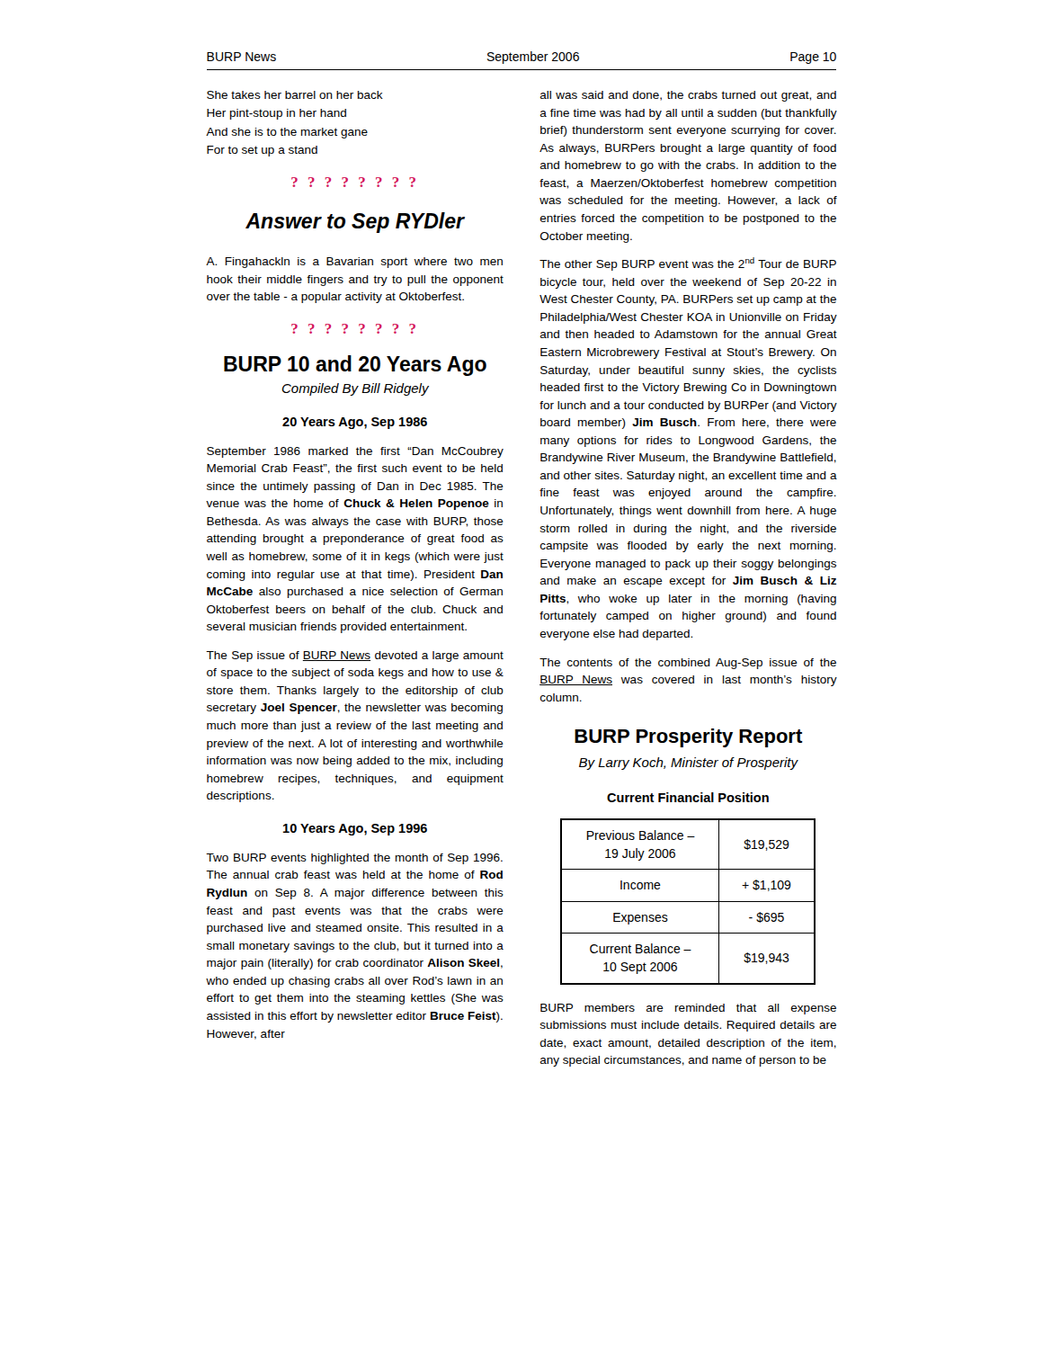BURP News
September 2006
Page 10
She takes her barrel on her back
Her pint-stoup in her hand
And she is to the market gane
For to set up a stand
? ? ? ? ? ? ? ?
Answer to Sep RYDler
A. Fingahackln is a Bavarian sport where two men hook their middle fingers and try to pull the opponent over the table - a popular activity at Oktoberfest.
? ? ? ? ? ? ? ?
BURP 10 and 20 Years Ago
Compiled By Bill Ridgely
20 Years Ago, Sep 1986
September 1986 marked the first “Dan McCoubrey Memorial Crab Feast”, the first such event to be held since the untimely passing of Dan in Dec 1985. The venue was the home of Chuck & Helen Popenoe in Bethesda. As was always the case with BURP, those attending brought a preponderance of great food as well as homebrew, some of it in kegs (which were just coming into regular use at that time). President Dan McCabe also purchased a nice selection of German Oktoberfest beers on behalf of the club. Chuck and several musician friends provided entertainment.
The Sep issue of BURP News devoted a large amount of space to the subject of soda kegs and how to use & store them. Thanks largely to the editorship of club secretary Joel Spencer, the newsletter was becoming much more than just a review of the last meeting and preview of the next. A lot of interesting and worthwhile information was now being added to the mix, including homebrew recipes, techniques, and equipment descriptions.
10 Years Ago, Sep 1996
Two BURP events highlighted the month of Sep 1996. The annual crab feast was held at the home of Rod Rydlun on Sep 8. A major difference between this feast and past events was that the crabs were purchased live and steamed onsite. This resulted in a small monetary savings to the club, but it turned into a major pain (literally) for crab coordinator Alison Skeel, who ended up chasing crabs all over Rod’s lawn in an effort to get them into the steaming kettles (She was assisted in this effort by newsletter editor Bruce Feist). However, after
all was said and done, the crabs turned out great, and a fine time was had by all until a sudden (but thankfully brief) thunderstorm sent everyone scurrying for cover. As always, BURPers brought a large quantity of food and homebrew to go with the crabs. In addition to the feast, a Maerzen/Oktoberfest homebrew competition was scheduled for the meeting. However, a lack of entries forced the competition to be postponed to the October meeting.
The other Sep BURP event was the 2nd Tour de BURP bicycle tour, held over the weekend of Sep 20-22 in West Chester County, PA. BURPers set up camp at the Philadelphia/West Chester KOA in Unionville on Friday and then headed to Adamstown for the annual Great Eastern Microbrewery Festival at Stout’s Brewery. On Saturday, under beautiful sunny skies, the cyclists headed first to the Victory Brewing Co in Downingtown for lunch and a tour conducted by BURPer (and Victory board member) Jim Busch. From here, there were many options for rides to Longwood Gardens, the Brandywine River Museum, the Brandywine Battlefield, and other sites. Saturday night, an excellent time and a fine feast was enjoyed around the campfire. Unfortunately, things went downhill from here. A huge storm rolled in during the night, and the riverside campsite was flooded by early the next morning. Everyone managed to pack up their soggy belongings and make an escape except for Jim Busch & Liz Pitts, who woke up later in the morning (having fortunately camped on higher ground) and found everyone else had departed.
The contents of the combined Aug-Sep issue of the BURP News was covered in last month’s history column.
BURP Prosperity Report
By Larry Koch, Minister of Prosperity
Current Financial Position
| Previous Balance – 19 July 2006 | $19,529 |
| Income | + $1,109 |
| Expenses | - $695 |
| Current Balance – 10 Sept 2006 | $19,943 |
BURP members are reminded that all expense submissions must include details. Required details are date, exact amount, detailed description of the item, any special circumstances, and name of person to be